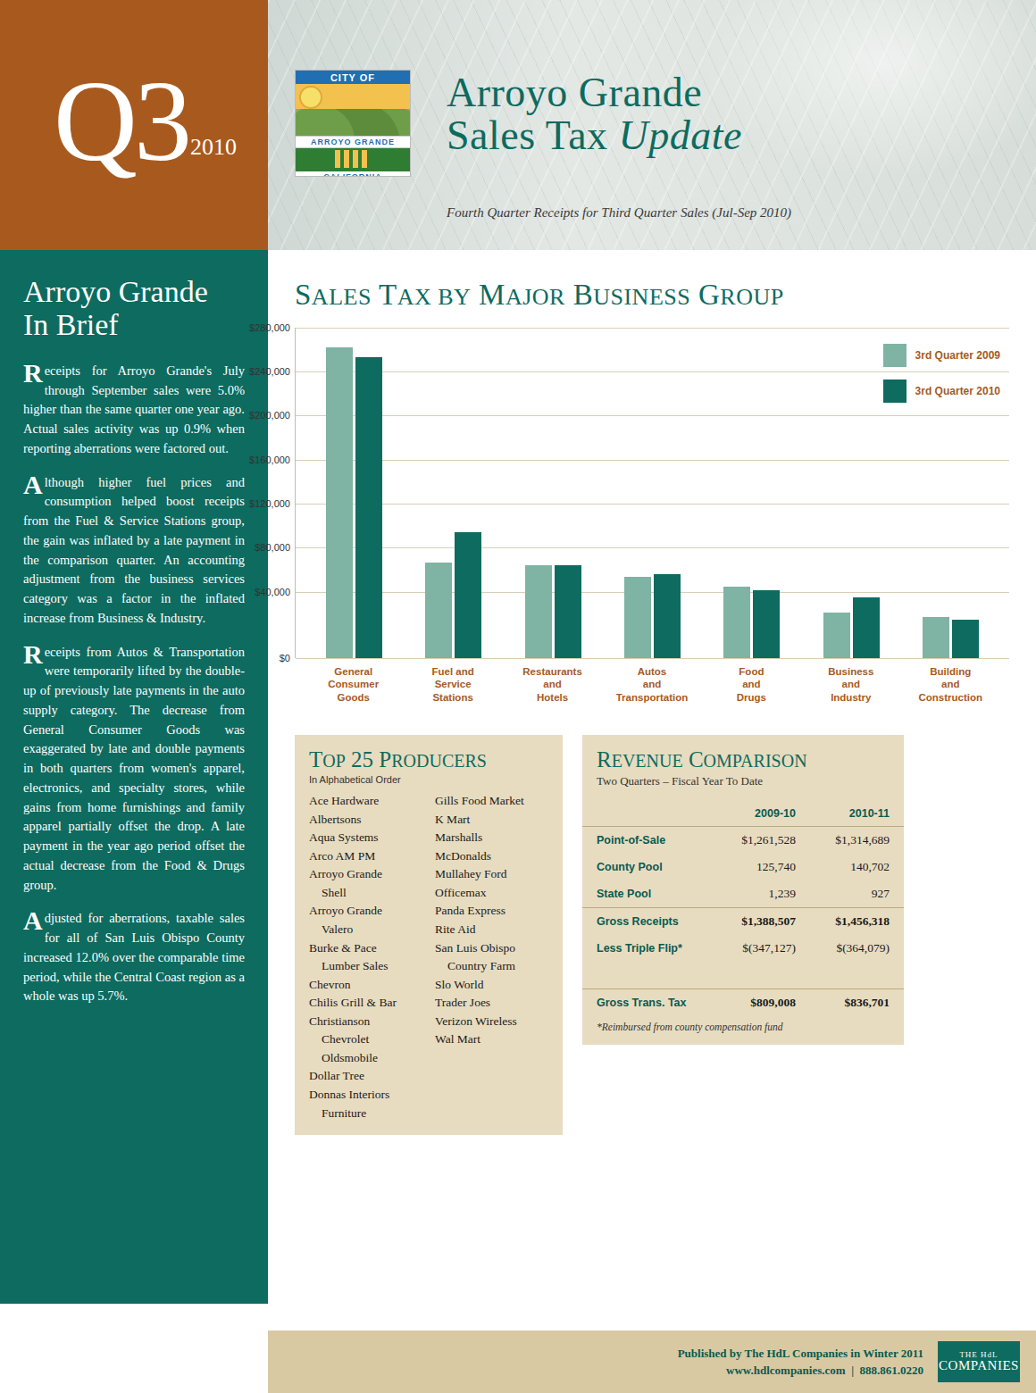Q32010
CITY OF
ARROYO GRANDE
CALIFORNIA
Arroyo Grande
Sales Tax Update
Fourth Quarter Receipts for Third Quarter Sales (Jul-Sep 2010)
Arroyo Grande
In Brief
Receipts for Arroyo Grande's July through September sales were 5.0% higher than the same quarter one year ago. Actual sales activity was up 0.9% when reporting aberrations were factored out.
Although higher fuel prices and consumption helped boost receipts from the Fuel & Service Stations group, the gain was inflated by a late payment in the comparison quarter. An accounting adjustment from the business services category was a factor in the inflated increase from Business & Industry.
Receipts from Autos & Transportation were temporarily lifted by the double-up of previously late payments in the auto supply category. The decrease from General Consumer Goods was exaggerated by late and double payments in both quarters from women's apparel, electronics, and specialty stores, while gains from home furnishings and family apparel partially offset the drop. A late payment in the year ago period offset the actual decrease from the Food & Drugs group.
Adjusted for aberrations, taxable sales for all of San Luis Obispo County increased 12.0% over the comparable time period, while the Central Coast region as a whole was up 5.7%.
SALES TAX BY MAJOR BUSINESS GROUP
3rd Quarter 2009
3rd Quarter 2010
$280,000
$240,000
$200,000
$160,000
$120,000
$80,000
$40,000
$0
General
Consumer
Goods
Fuel and
Service
Stations
Restaurants
and
Hotels
Autos
and
Transportation
Food
and
Drugs
Business
and
Industry
Building
and
Construction
TOP 25 PRODUCERS
In Alphabetical Order
Ace Hardware
Albertsons
Aqua Systems
Arco AM PM
Arroyo Grande
Shell
Arroyo Grande
Valero
Burke & Pace
Lumber Sales
Chevron
Chilis Grill & Bar
Christianson
Chevrolet
Oldsmobile
Dollar Tree
Donnas Interiors
Furniture
Gills Food Market
K Mart
Marshalls
McDonalds
Mullahey Ford
Officemax
Panda Express
Rite Aid
San Luis Obispo
Country Farm
Slo World
Trader Joes
Verizon Wireless
Wal Mart
REVENUE COMPARISON
Two Quarters – Fiscal Year To Date
| | 2009-10 | 2010-11 |
| --- | --- | --- |
| Point-of-Sale | $1,261,528 | $1,314,689 |
| County Pool | 125,740 | 140,702 |
| State Pool | 1,239 | 927 |
| Gross Receipts | $1,388,507 | $1,456,318 |
| Less Triple Flip* | $(347,127) | $(364,079) |
| Gross Trans. Tax | $809,008 | $836,701 |
*Reimbursed from county compensation fund
Published by The HdL Companies in Winter 2011
www.hdlcompanies.com | 888.861.0220
THE HdL
COMPANIES